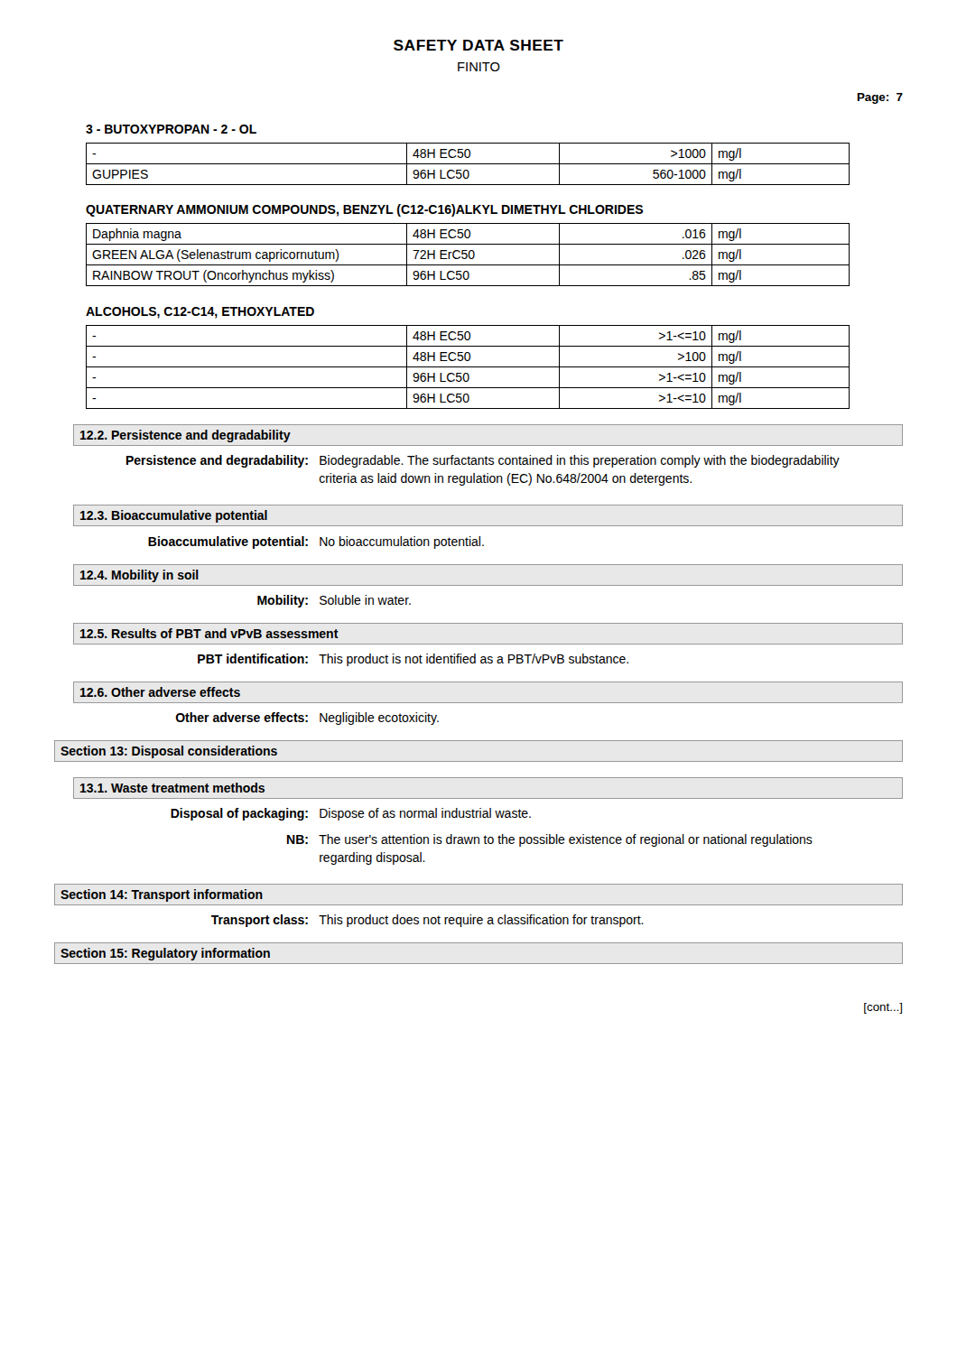SAFETY DATA SHEET
FINITO
Page: 7
3 - BUTOXYPROPAN - 2 - OL
| - | 48H EC50 | >1000 | mg/l |
| GUPPIES | 96H LC50 | 560-1000 | mg/l |
QUATERNARY AMMONIUM COMPOUNDS, BENZYL (C12-C16)ALKYL DIMETHYL CHLORIDES
| Daphnia magna | 48H EC50 | .016 | mg/l |
| GREEN ALGA (Selenastrum capricornutum) | 72H ErC50 | .026 | mg/l |
| RAINBOW TROUT (Oncorhynchus mykiss) | 96H LC50 | .85 | mg/l |
ALCOHOLS, C12-C14, ETHOXYLATED
| - | 48H EC50 | >1-<=10 | mg/l |
| - | 48H EC50 | >100 | mg/l |
| - | 96H LC50 | >1-<=10 | mg/l |
| - | 96H LC50 | >1-<=10 | mg/l |
12.2. Persistence and degradability
Persistence and degradability:
Biodegradable. The surfactants contained in this preperation comply with the biodegradability
criteria as laid down in regulation (EC) No.648/2004 on detergents.
12.3. Bioaccumulative potential
Bioaccumulative potential:
No bioaccumulation potential.
12.4. Mobility in soil
Mobility:
Soluble in water.
12.5. Results of PBT and vPvB assessment
PBT identification:
This product is not identified as a PBT/vPvB substance.
12.6. Other adverse effects
Other adverse effects:
Negligible ecotoxicity.
Section 13: Disposal considerations
13.1. Waste treatment methods
Disposal of packaging:
Dispose of as normal industrial waste.
NB:
The user's attention is drawn to the possible existence of regional or national regulations
regarding disposal.
Section 14: Transport information
Transport class:
This product does not require a classification for transport.
Section 15: Regulatory information
[cont...]